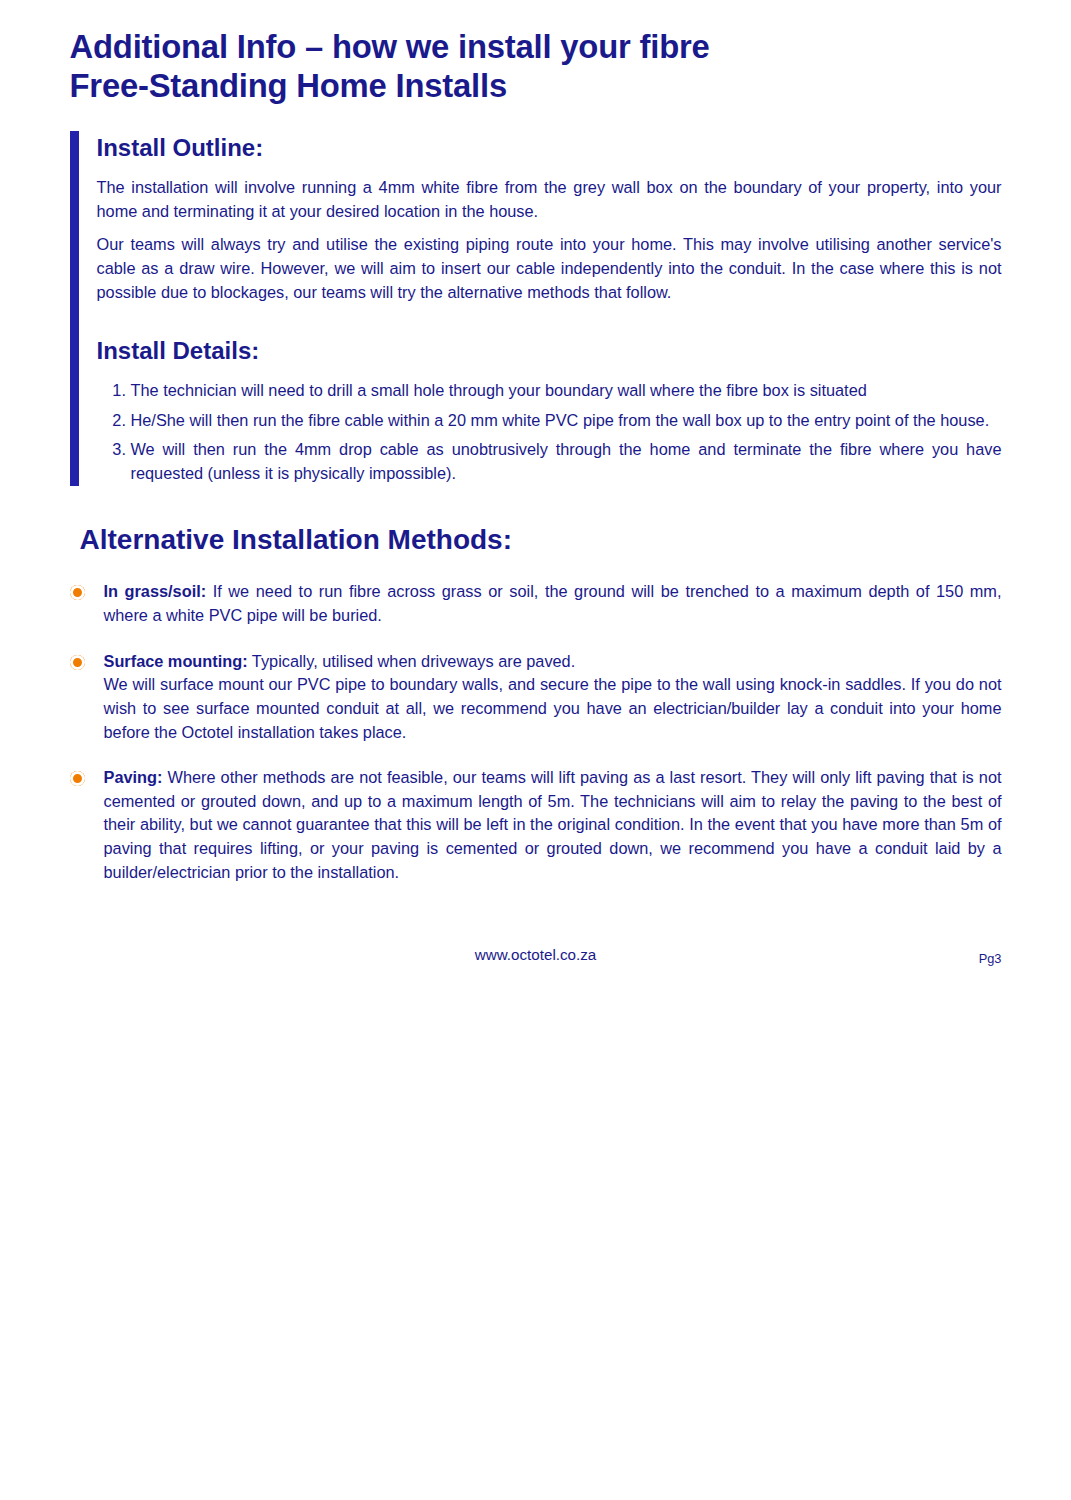Additional Info – how we install your fibre Free-Standing Home Installs
Install Outline:
The installation will involve running a 4mm white fibre from the grey wall box on the boundary of your property, into your home and terminating it at your desired location in the house.
Our teams will always try and utilise the existing piping route into your home. This may involve utilising another service's cable as a draw wire. However, we will aim to insert our cable independently into the conduit. In the case where this is not possible due to blockages, our teams will try the alternative methods that follow.
Install Details:
The technician will need to drill a small hole through your boundary wall where the fibre box is situated
He/She will then run the fibre cable within a 20 mm white PVC pipe from the wall box up to the entry point of the house.
We will then run the 4mm drop cable as unobtrusively through the home and terminate the fibre where you have requested (unless it is physically impossible).
Alternative Installation Methods:
In grass/soil: If we need to run fibre across grass or soil, the ground will be trenched to a maximum depth of 150 mm, where a white PVC pipe will be buried.
Surface mounting: Typically, utilised when driveways are paved.
We will surface mount our PVC pipe to boundary walls, and secure the pipe to the wall using knock-in saddles. If you do not wish to see surface mounted conduit at all, we recommend you have an electrician/builder lay a conduit into your home before the Octotel installation takes place.
Paving: Where other methods are not feasible, our teams will lift paving as a last resort. They will only lift paving that is not cemented or grouted down, and up to a maximum length of 5m. The technicians will aim to relay the paving to the best of their ability, but we cannot guarantee that this will be left in the original condition. In the event that you have more than 5m of paving that requires lifting, or your paving is cemented or grouted down, we recommend you have a conduit laid by a builder/electrician prior to the installation.
www.octotel.co.za Pg3